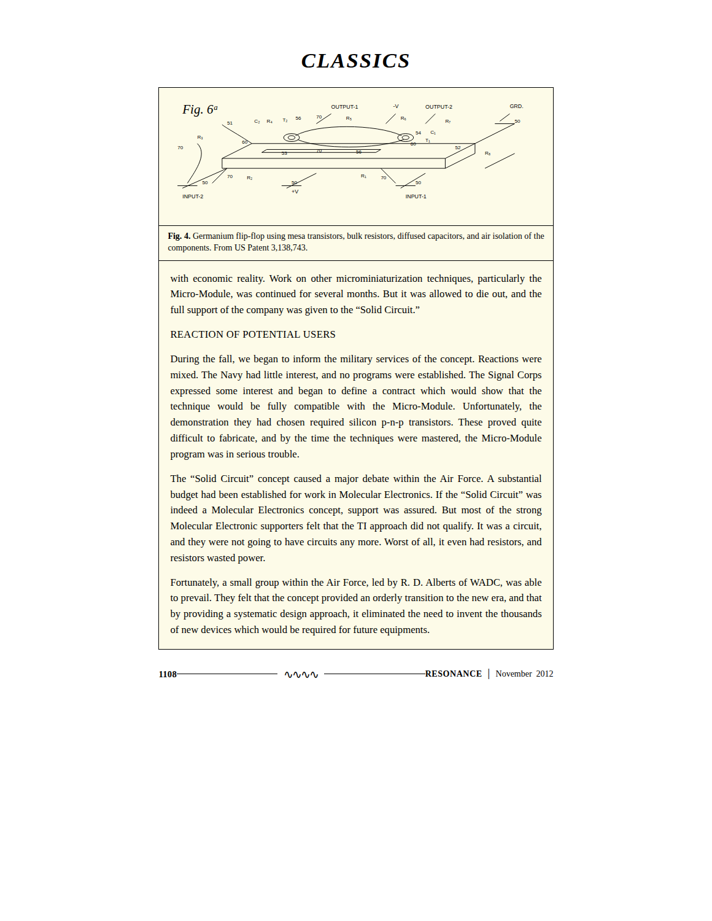CLASSICS
Fig. 4. Germanium flip-flop using mesa transistors, bulk resistors, diffused capacitors, and air isolation of the components. From US Patent 3,138,743.
with economic reality. Work on other microminiaturization techniques, particularly the Micro-Module, was continued for several months. But it was allowed to die out, and the full support of the company was given to the “Solid Circuit.”
REACTION OF POTENTIAL USERS
During the fall, we began to inform the military services of the concept. Reactions were mixed. The Navy had little interest, and no programs were established. The Signal Corps expressed some interest and began to define a contract which would show that the technique would be fully compatible with the Micro-Module. Unfortunately, the demonstration they had chosen required silicon p-n-p transistors. These proved quite difficult to fabricate, and by the time the techniques were mastered, the Micro-Module program was in serious trouble.
The “Solid Circuit” concept caused a major debate within the Air Force. A substantial budget had been established for work in Molecular Electronics. If the “Solid Circuit” was indeed a Molecular Electronics concept, support was assured. But most of the strong Molecular Electronic supporters felt that the TI approach did not qualify. It was a circuit, and they were not going to have circuits any more. Worst of all, it even had resistors, and resistors wasted power.
Fortunately, a small group within the Air Force, led by R. D. Alberts of WADC, was able to prevail. They felt that the concept provided an orderly transition to the new era, and that by providing a systematic design approach, it eliminated the need to invent the thousands of new devices which would be required for future equipments.
1108
∿∿∿∿
RESONANCE│November 2012